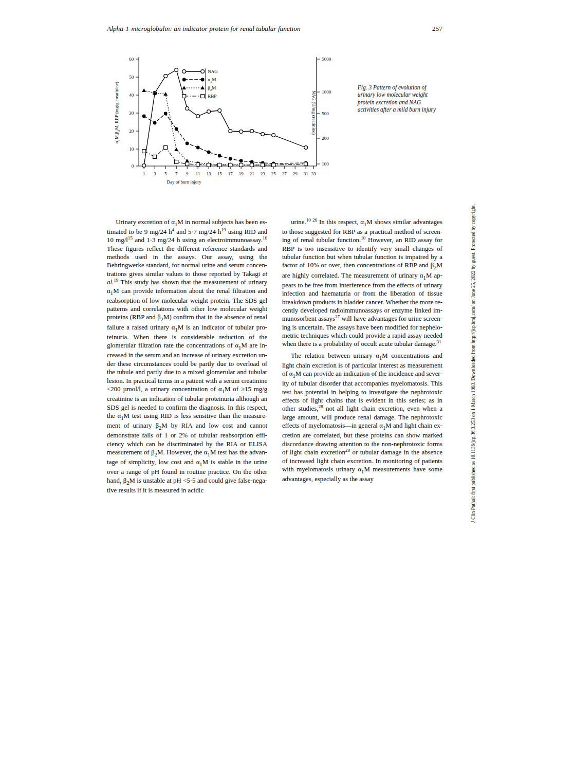J Clin Pathol: first published as 10.1136/jcp.36.3.253 on 1 March 1983. Downloaded from http://jcp.bmj.com/ on June 25, 2022 by guest. Protected by copyright.
Alpha-1-microglobulin: an indicator protein for renal tubular function
257
60 50 40 30 20 10 0 α1M,β2M, RBP (mg/g creatinine) 5000 1000 500 200 100 NAG (U/mg creatinine) 1 3 5 7 9 11 13 15 17 19 21 23 25 27 29 31 33 Day of burn injury NAG α1M β2M RBP
Fig. 3 Pattern of evolution of urinary low molecular weight protein excretion and NAG activities after a mild burn injury
Urinary excretion of α1M in normal subjects has been estimated to be 9 mg/24 h4 and 5·7 mg/24 h19 using RID and 10 mg/l15 and 1·3 mg/24 h using an electroimmunoassay.16 These figures reflect the different reference standards and methods used in the assays. Our assay, using the Behringwerke standard, for normal urine and serum concentrations gives similar values to those reported by Takagi et al.19 This study has shown that the measurement of urinary α1M can provide information about the renal filtration and reabsorption of low molecular weight protein. The SDS gel patterns and correlations with other low molecular weight proteins (RBP and β2M) confirm that in the absence of renal failure a raised urinary α1M is an indicator of tubular proteinuria. When there is considerable reduction of the glomerular filtration rate the concentrations of α1M are increased in the serum and an increase of urinary excretion under these circumstances could be partly due to overload of the tubule and partly due to a mixed glomerular and tubular lesion. In practical terms in a patient with a serum creatinine <200 µmol/l, a urinary concentration of α1M of ≥15 mg/g creatinine is an indication of tubular proteinuria although an SDS gel is needed to confirm the diagnosis. In this respect, the α1M test using RID is less sensitive than the measurement of urinary β2M by RIA and low cost and cannot demonstrate falls of 1 or 2% of tubular reabsorption efficiency which can be discriminated by the RIA or ELISA measurement of β2M. However, the α1M test has the advantage of simplicity, low cost and α1M is stable in the urine over a range of pH found in routine practice. On the other hand, β2M is unstable at pH <5·5 and could give false-negative results if it is measured in acidic
urine.10 26 In this respect, α1M shows similar advantages to those suggested for RBP as a practical method of screening of renal tubular function.10 However, an RID assay for RBP is too insensitive to identify very small changes of tubular function but when tubular function is impaired by a factor of 10% or over, then concentrations of RBP and β2M are highly correlated. The measurement of urinary α1M appears to be free from interference from the effects of urinary infection and haematuria or from the liberation of tissue breakdown products in bladder cancer. Whether the more recently developed radioimmunoassays or enzyme linked immunosorbent assays27 will have advantages for urine screening is uncertain. The assays have been modified for nephelometric techniques which could provide a rapid assay needed when there is a probability of occult acute tubular damage.31
The relation between urinary α1M concentrations and light chain excretion is of particular interest as measurement of α1M can provide an indication of the incidence and severity of tubular disorder that accompanies myelomatosis. This test has potential in helping to investigate the nephrotoxic effects of light chains that is evident in this series; as in other studies,28 not all light chain excretion, even when a large amount, will produce renal damage. The nephrotoxic effects of myelomatosis—in general α1M and light chain excretion are correlated, but these proteins can show marked discordance drawing attention to the non-nephrotoxic forms of light chain excretion28 or tubular damage in the absence of increased light chain excretion. In monitoring of patients with myelomatosis urinary α1M measurements have some advantages, especially as the assay